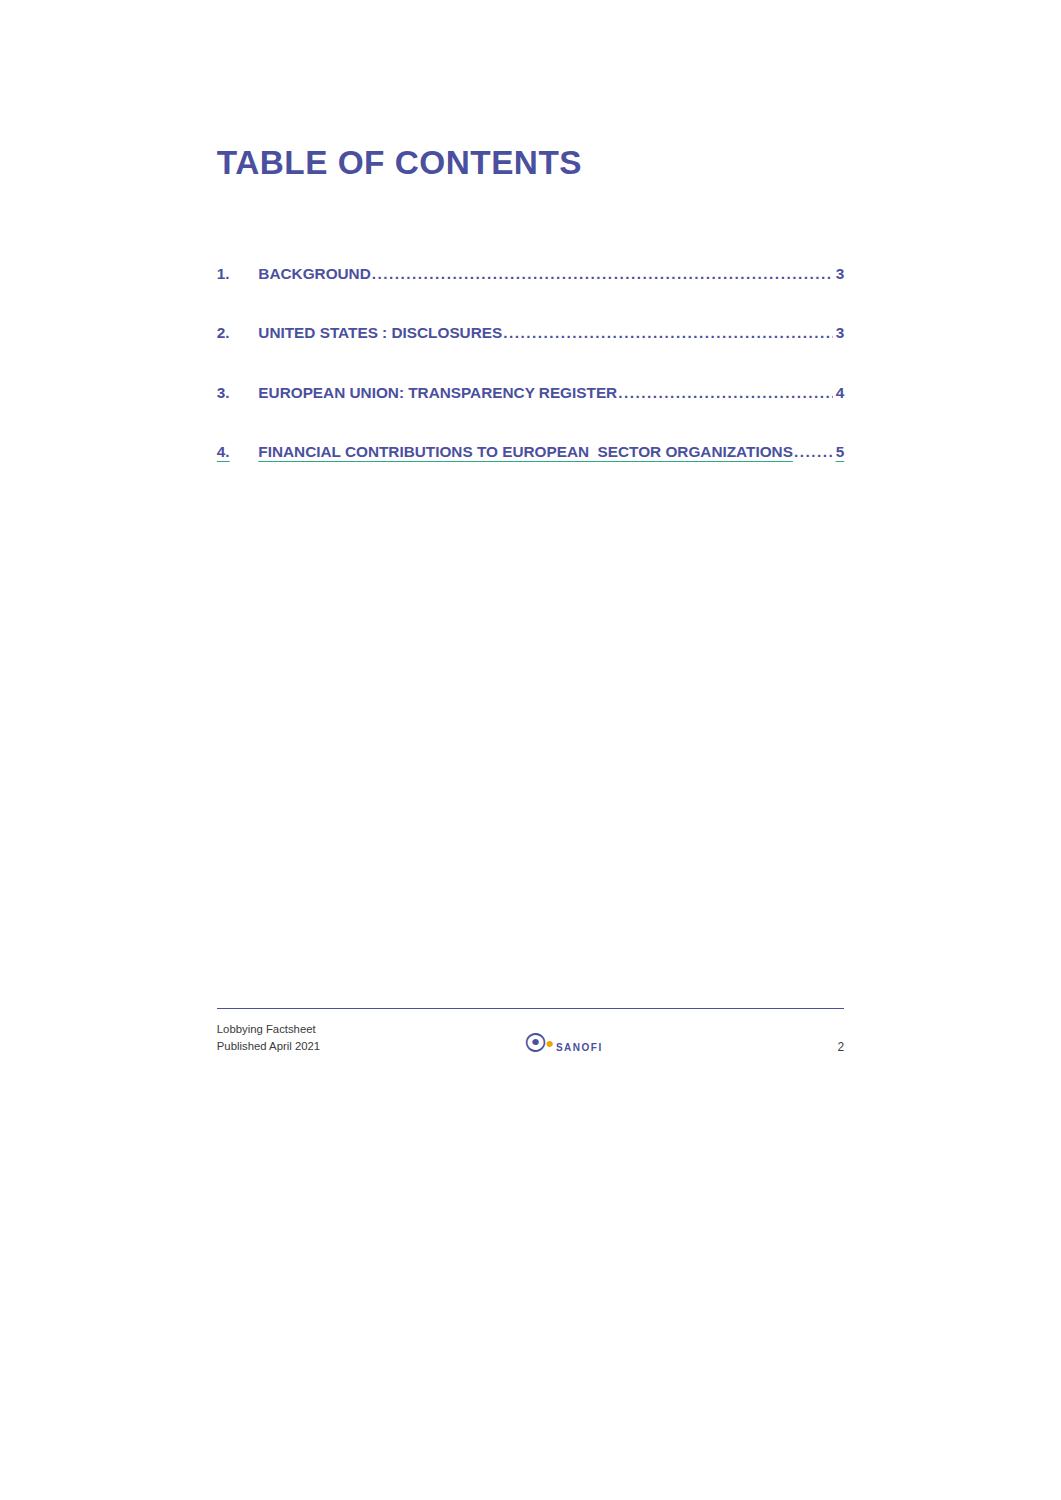TABLE OF CONTENTS
1. BACKGROUND .................................................................................................. 3
2. UNITED STATES : DISCLOSURES .......................................................................... 3
3. EUROPEAN UNION: TRANSPARENCY REGISTER ................................................. 4
4. FINANCIAL CONTRIBUTIONS TO EUROPEAN SECTOR ORGANIZATIONS ......... 5
Lobbying Factsheet
Published April 2021
⦿• SANOFI
2